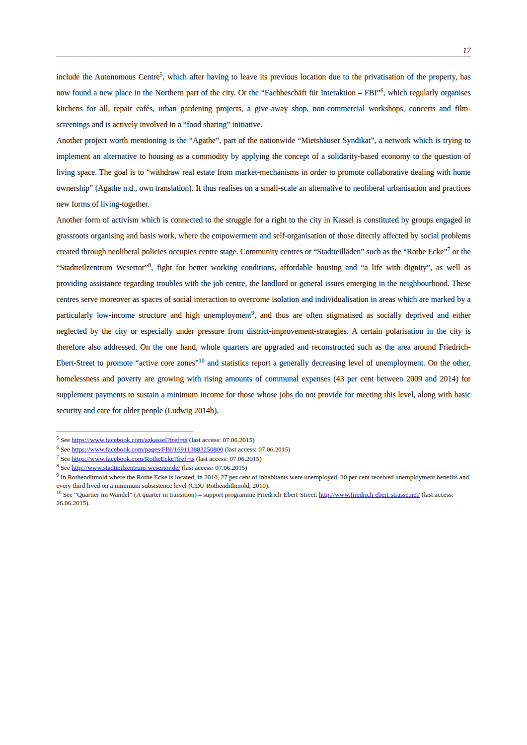17
include the Autonomous Centre5, which after having to leave its previous location due to the privatisation of the property, has now found a new place in the Northern part of the city. Or the “Fachbeschäft für Interaktion – FBI”6, which regularly organises kitchens for all, repair cafés, urban gardening projects, a give-away shop, non-commercial workshops, concerts and film-screenings and is actively involved in a “food sharing” initiative.
Another project worth mentioning is the “Agathe”, part of the nationwide “Mietshäuser Syndikat”, a network which is trying to implement an alternative to housing as a commodity by applying the concept of a solidarity-based economy to the question of living space. The goal is to “withdraw real estate from market-mechanisms in order to promote collaborative dealing with home ownership” (Agathe n.d., own translation). It thus realises on a small-scale an alternative to neoliberal urbanisation and practices new forms of living-together.
Another form of activism which is connected to the struggle for a right to the city in Kassel is constituted by groups engaged in grassroots organising and basis work, where the empowerment and self-organisation of those directly affected by social problems created through neoliberal policies occupies centre stage. Community centres or “Stadtteilläden” such as the “Rothe Ecke”7 or the “Stadtteilzentrum Wesertor”8, fight for better working conditions, affordable housing and “a life with dignity”, as well as providing assistance regarding troubles with the job centre, the landlord or general issues emerging in the neighbourhood. These centres serve moreover as spaces of social interaction to overcome isolation and individualisation in areas which are marked by a particularly low-income structure and high unemployment9, and thus are often stigmatised as socially deprived and either neglected by the city or especially under pressure from district-improvement-strategies. A certain polarisation in the city is therefore also addressed. On the one hand, whole quarters are upgraded and reconstructed such as the area around Friedrich-Ebert-Street to promote “active core zones”10 and statistics report a generally decreasing level of unemployment. On the other, homelessness and poverty are growing with rising amounts of communal expenses (43 per cent between 2009 and 2014) for supplement payments to sustain a minimum income for those whose jobs do not provide for meeting this level, along with basic security and care for older people (Ludwig 2014b).
5 See https://www.facebook.com/azkassel?fref=ts (last access: 07.06.2015)
6 See https://www.facebook.com/pages/FBI/169113883250800 (last access: 07.06.2015)
7 See https://www.facebook.com/RotheEcke?fref=ts (last access: 07.06.2015)
8 See http://www.stadtteilzentrum-wesertor.de/ (last access: 07.06.2015)
9 In Rothenditmold where the Rothe Ecke is located, in 2010, 27 per cent of inhabitants were unemployed, 30 per cent received unemployment benefits and every third lived on a minimum subsistence level (CDU Rothendithmold, 2010).
10 See “Quartier im Wandel” (A quarter in transition) – support programme Friedrich-Ebert-Street: http://www.friedrich-ebert-strasse.net/ (last access: 26.06.2015).